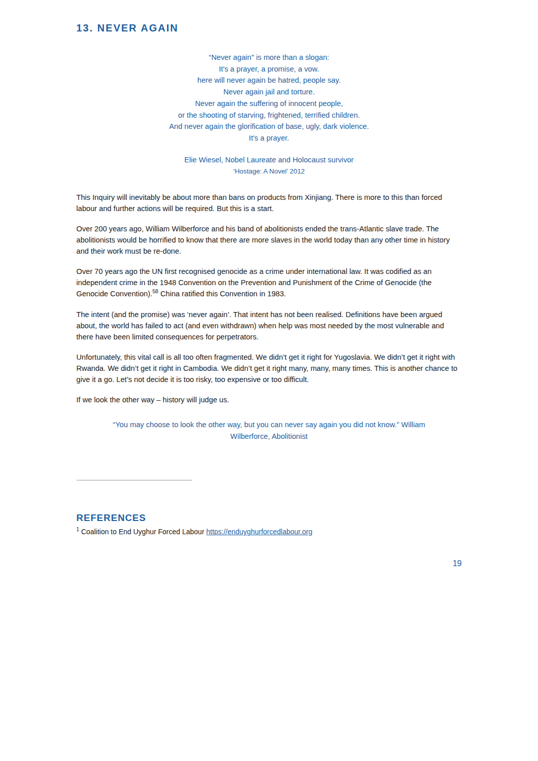13. NEVER AGAIN
“Never again" is more than a slogan:
It's a prayer, a promise, a vow.
here will never again be hatred, people say.
Never again jail and torture.
Never again the suffering of innocent people,
or the shooting of starving, frightened, terrified children.
And never again the glorification of base, ugly, dark violence.
It's a prayer.
Elie Wiesel, Nobel Laureate and Holocaust survivor
‘Hostage: A Novel’ 2012
This Inquiry will inevitably be about more than bans on products from Xinjiang. There is more to this than forced labour and further actions will be required. But this is a start.
Over 200 years ago, William Wilberforce and his band of abolitionists ended the trans-Atlantic slave trade. The abolitionists would be horrified to know that there are more slaves in the world today than any other time in history and their work must be re-done.
Over 70 years ago the UN first recognised genocide as a crime under international law. It was codified as an independent crime in the 1948 Convention on the Prevention and Punishment of the Crime of Genocide (the Genocide Convention).58 China ratified this Convention in 1983.
The intent (and the promise) was ‘never again’. That intent has not been realised. Definitions have been argued about, the world has failed to act (and even withdrawn) when help was most needed by the most vulnerable and there have been limited consequences for perpetrators.
Unfortunately, this vital call is all too often fragmented. We didn’t get it right for Yugoslavia. We didn’t get it right with Rwanda. We didn’t get it right in Cambodia. We didn’t get it right many, many, many times. This is another chance to give it a go. Let’s not decide it is too risky, too expensive or too difficult.
If we look the other way – history will judge us.
“You may choose to look the other way, but you can never say again you did not know.” William Wilberforce, Abolitionist
REFERENCES
1 Coalition to End Uyghur Forced Labour https://enduyghurforcedlabour.org
19